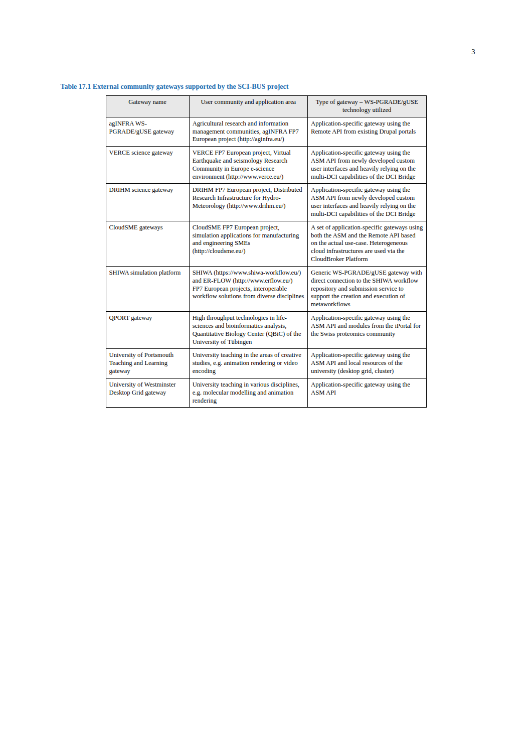3
Table 17.1 External community gateways supported by the SCI-BUS project
| Gateway name | User community and application area | Type of gateway – WS-PGRADE/gUSE technology utilized |
| --- | --- | --- |
| agINFRA WS-PGRADE/gUSE gateway | Agricultural research and information management communities, agINFRA FP7 European project (http://aginfra.eu/) | Application-specific gateway using the Remote API from existing Drupal portals |
| VERCE science gateway | VERCE FP7 European project, Virtual Earthquake and seismology Research Community in Europe e-science environment (http://www.verce.eu/) | Application-specific gateway using the ASM API from newly developed custom user interfaces and heavily relying on the multi-DCI capabilities of the DCI Bridge |
| DRIHM science gateway | DRIHM FP7 European project, Distributed Research Infrastructure for Hydro-Meteorology (http://www.drihm.eu/) | Application-specific gateway using the ASM API from newly developed custom user interfaces and heavily relying on the multi-DCI capabilities of the DCI Bridge |
| CloudSME gateways | CloudSME FP7 European project, simulation applications for manufacturing and engineering SMEs (http://cloudsme.eu/) | A set of application-specific gateways using both the ASM and the Remote API based on the actual use-case. Heterogeneous cloud infrastructures are used via the CloudBroker Platform |
| SHIWA simulation platform | SHIWA (https://www.shiwa-workflow.eu/) and ER-FLOW (http://www.erflow.eu/) FP7 European projects, interoperable workflow solutions from diverse disciplines | Generic WS-PGRADE/gUSE gateway with direct connection to the SHIWA workflow repository and submission service to support the creation and execution of metaworkflows |
| QPORT gateway | High throughput technologies in life-sciences and bioinformatics analysis, Quantitative Biology Center (QBiC) of the University of Tübingen | Application-specific gateway using the ASM API and modules from the iPortal for the Swiss proteomics community |
| University of Portsmouth Teaching and Learning gateway | University teaching in the areas of creative studies, e.g. animation rendering or video encoding | Application-specific gateway using the ASM API and local resources of the university (desktop grid, cluster) |
| University of Westminster Desktop Grid gateway | University teaching in various disciplines, e.g. molecular modelling and animation rendering | Application-specific gateway using the ASM API |